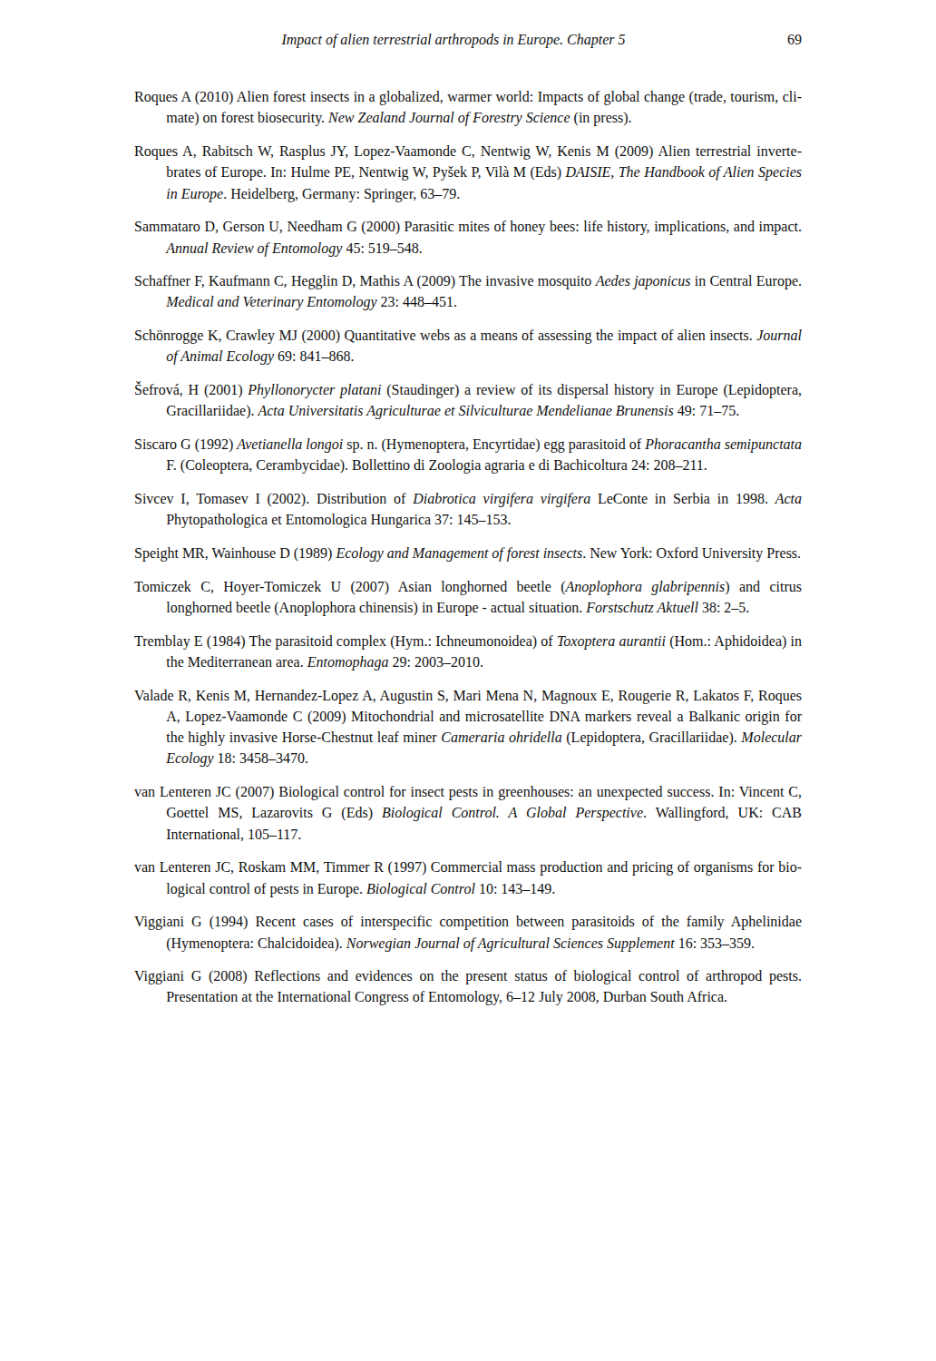Impact of alien terrestrial arthropods in Europe. Chapter 5 69
Roques A (2010) Alien forest insects in a globalized, warmer world: Impacts of global change (trade, tourism, climate) on forest biosecurity. New Zealand Journal of Forestry Science (in press).
Roques A, Rabitsch W, Rasplus JY, Lopez-Vaamonde C, Nentwig W, Kenis M (2009) Alien terrestrial invertebrates of Europe. In: Hulme PE, Nentwig W, Pyšek P, Vilà M (Eds) DAISIE, The Handbook of Alien Species in Europe. Heidelberg, Germany: Springer, 63–79.
Sammataro D, Gerson U, Needham G (2000) Parasitic mites of honey bees: life history, implications, and impact. Annual Review of Entomology 45: 519–548.
Schaffner F, Kaufmann C, Hegglin D, Mathis A (2009) The invasive mosquito Aedes japonicus in Central Europe. Medical and Veterinary Entomology 23: 448–451.
Schönrogge K, Crawley MJ (2000) Quantitative webs as a means of assessing the impact of alien insects. Journal of Animal Ecology 69: 841–868.
Šefrová, H (2001) Phyllonorycter platani (Staudinger) a review of its dispersal history in Europe (Lepidoptera, Gracillariidae). Acta Universitatis Agriculturae et Silviculturae Mendelianae Brunensis 49: 71–75.
Siscaro G (1992) Avetianella longoi sp. n. (Hymenoptera, Encyrtidae) egg parasitoid of Phoracantha semipunctata F. (Coleoptera, Cerambycidae). Bollettino di Zoologia agraria e di Bachicoltura 24: 208–211.
Sivcev I, Tomasev I (2002). Distribution of Diabrotica virgifera virgifera LeConte in Serbia in 1998. Acta Phytopathologica et Entomologica Hungarica 37: 145–153.
Speight MR, Wainhouse D (1989) Ecology and Management of forest insects. New York: Oxford University Press.
Tomiczek C, Hoyer-Tomiczek U (2007) Asian longhorned beetle (Anoplophora glabripennis) and citrus longhorned beetle (Anoplophora chinensis) in Europe - actual situation. Forstschutz Aktuell 38: 2–5.
Tremblay E (1984) The parasitoid complex (Hym.: Ichneumonoidea) of Toxoptera aurantii (Hom.: Aphidoidea) in the Mediterranean area. Entomophaga 29: 2003–2010.
Valade R, Kenis M, Hernandez-Lopez A, Augustin S, Mari Mena N, Magnoux E, Rougerie R, Lakatos F, Roques A, Lopez-Vaamonde C (2009) Mitochondrial and microsatellite DNA markers reveal a Balkanic origin for the highly invasive Horse-Chestnut leaf miner Cameraria ohridella (Lepidoptera, Gracillariidae). Molecular Ecology 18: 3458–3470.
van Lenteren JC (2007) Biological control for insect pests in greenhouses: an unexpected success. In: Vincent C, Goettel MS, Lazarovits G (Eds) Biological Control. A Global Perspective. Wallingford, UK: CAB International, 105–117.
van Lenteren JC, Roskam MM, Timmer R (1997) Commercial mass production and pricing of organisms for biological control of pests in Europe. Biological Control 10: 143–149.
Viggiani G (1994) Recent cases of interspecific competition between parasitoids of the family Aphelinidae (Hymenoptera: Chalcidoidea). Norwegian Journal of Agricultural Sciences Supplement 16: 353–359.
Viggiani G (2008) Reflections and evidences on the present status of biological control of arthropod pests. Presentation at the International Congress of Entomology, 6–12 July 2008, Durban South Africa.